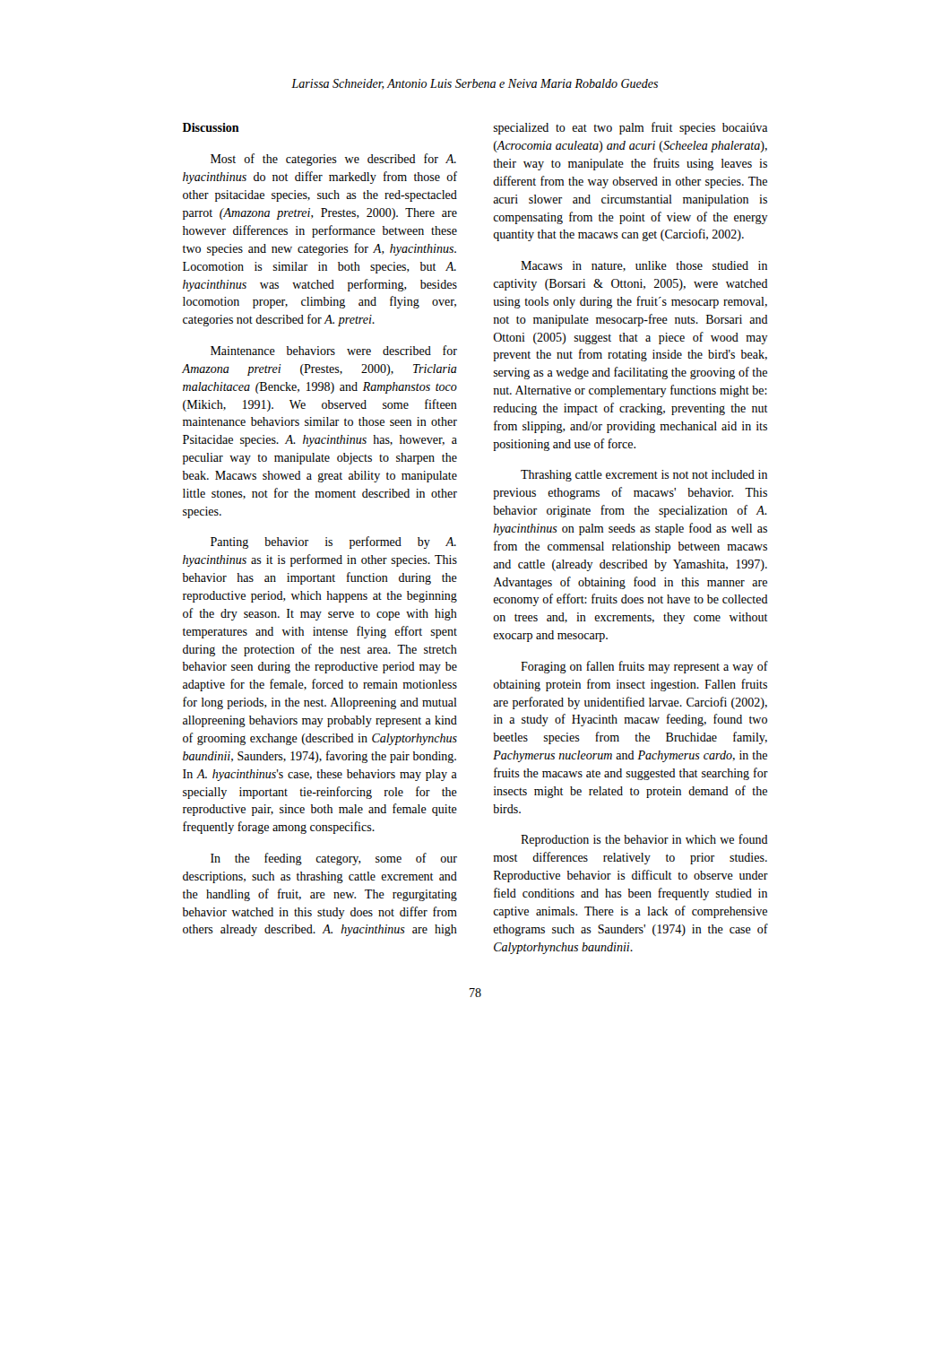Larissa Schneider, Antonio Luis Serbena e Neiva Maria Robaldo Guedes
Discussion
Most of the categories we described for A. hyacinthinus do not differ markedly from those of other psitacidae species, such as the red-spectacled parrot (Amazona pretrei, Prestes, 2000). There are however differences in performance between these two species and new categories for A, hyacinthinus. Locomotion is similar in both species, but A. hyacinthinus was watched performing, besides locomotion proper, climbing and flying over, categories not described for A. pretrei.
Maintenance behaviors were described for Amazona pretrei (Prestes, 2000), Triclaria malachitacea (Bencke, 1998) and Ramphanstos toco (Mikich, 1991). We observed some fifteen maintenance behaviors similar to those seen in other Psitacidae species. A. hyacinthinus has, however, a peculiar way to manipulate objects to sharpen the beak. Macaws showed a great ability to manipulate little stones, not for the moment described in other species.
Panting behavior is performed by A. hyacinthinus as it is performed in other species. This behavior has an important function during the reproductive period, which happens at the beginning of the dry season. It may serve to cope with high temperatures and with intense flying effort spent during the protection of the nest area. The stretch behavior seen during the reproductive period may be adaptive for the female, forced to remain motionless for long periods, in the nest. Allopreening and mutual allopreening behaviors may probably represent a kind of grooming exchange (described in Calyptorhynchus baundinii, Saunders, 1974), favoring the pair bonding. In A. hyacinthinus's case, these behaviors may play a specially important tie-reinforcing role for the reproductive pair, since both male and female quite frequently forage among conspecifics.
In the feeding category, some of our descriptions, such as thrashing cattle excrement and the handling of fruit, are new. The regurgitating behavior watched in this study does not differ from others already described. A. hyacinthinus are high specialized to eat two palm fruit species bocaiúva (Acrocomia aculeata) and acuri (Scheelea phalerata), their way to manipulate the fruits using leaves is different from the way observed in other species. The acuri slower and circumstantial manipulation is compensating from the point of view of the energy quantity that the macaws can get (Carciofi, 2002).
Macaws in nature, unlike those studied in captivity (Borsari & Ottoni, 2005), were watched using tools only during the fruit´s mesocarp removal, not to manipulate mesocarp-free nuts. Borsari and Ottoni (2005) suggest that a piece of wood may prevent the nut from rotating inside the bird's beak, serving as a wedge and facilitating the grooving of the nut. Alternative or complementary functions might be: reducing the impact of cracking, preventing the nut from slipping, and/or providing mechanical aid in its positioning and use of force.
Thrashing cattle excrement is not not included in previous ethograms of macaws' behavior. This behavior originate from the specialization of A. hyacinthinus on palm seeds as staple food as well as from the commensal relationship between macaws and cattle (already described by Yamashita, 1997). Advantages of obtaining food in this manner are economy of effort: fruits does not have to be collected on trees and, in excrements, they come without exocarp and mesocarp.
Foraging on fallen fruits may represent a way of obtaining protein from insect ingestion. Fallen fruits are perforated by unidentified larvae. Carciofi (2002), in a study of Hyacinth macaw feeding, found two beetles species from the Bruchidae family, Pachymerus nucleorum and Pachymerus cardo, in the fruits the macaws ate and suggested that searching for insects might be related to protein demand of the birds.
Reproduction is the behavior in which we found most differences relatively to prior studies. Reproductive behavior is difficult to observe under field conditions and has been frequently studied in captive animals. There is a lack of comprehensive ethograms such as Saunders' (1974) in the case of Calyptorhynchus baundinii.
78